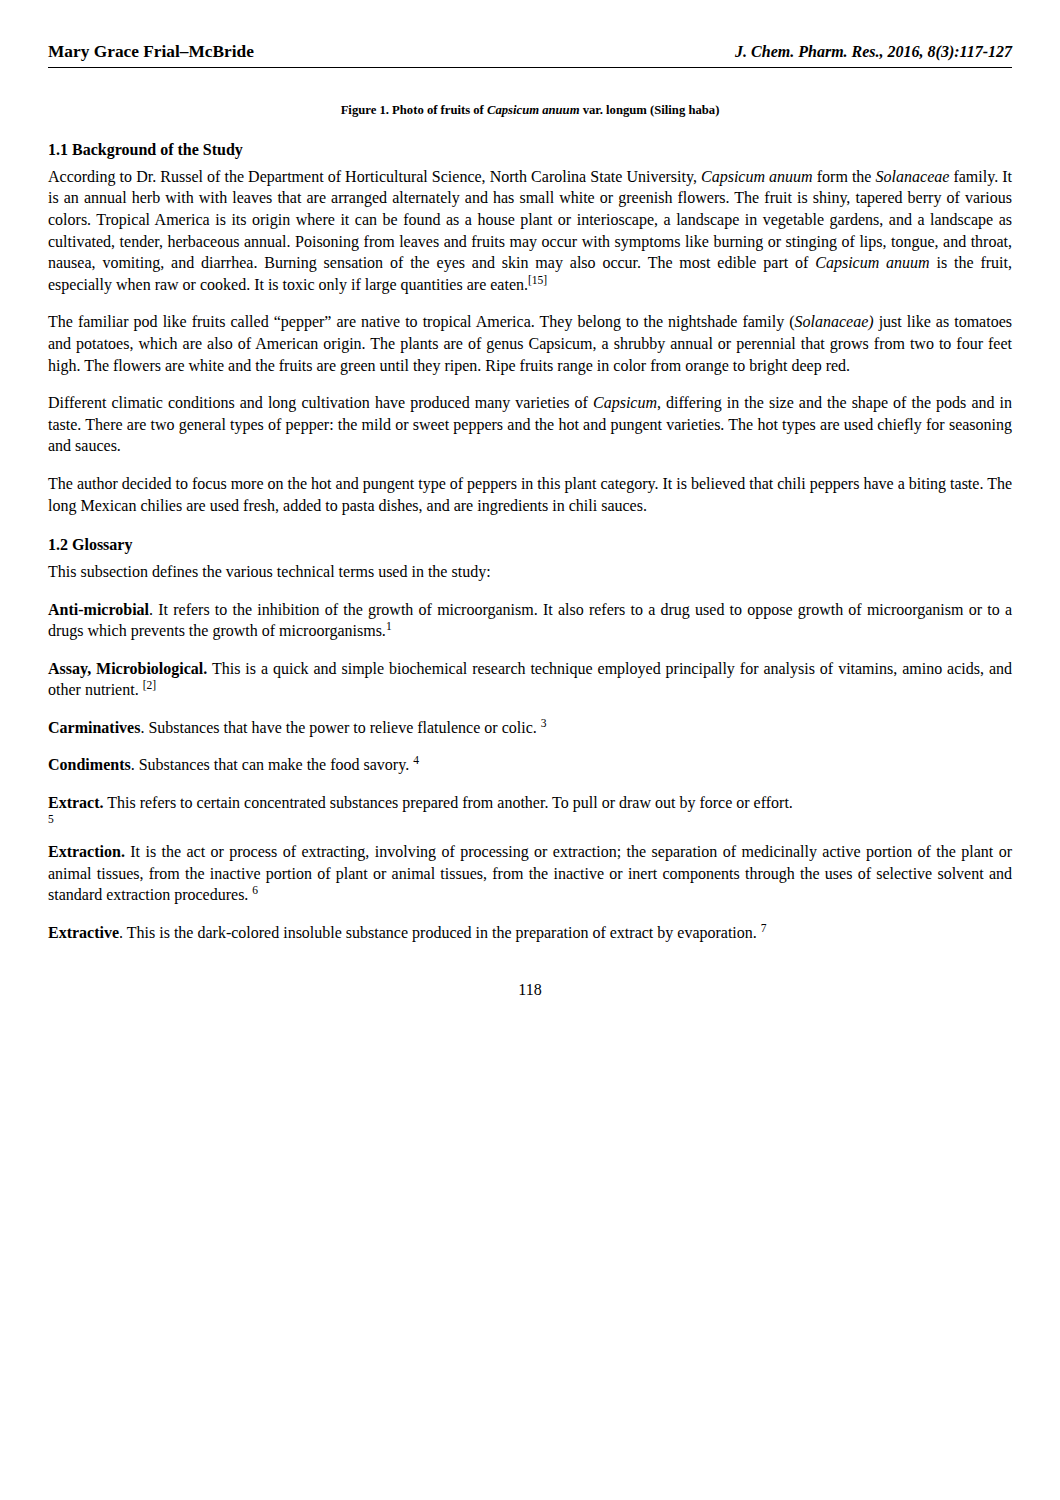Mary Grace Frial–McBride
J. Chem. Pharm. Res., 2016, 8(3):117-127
Figure 1. Photo of fruits of Capsicum anuum var. longum (Siling haba)
1.1 Background of the Study
According to Dr. Russel of the Department of Horticultural Science, North Carolina State University, Capsicum anuum form the Solanaceae family. It is an annual herb with with leaves that are arranged alternately and has small white or greenish flowers. The fruit is shiny, tapered berry of various colors. Tropical America is its origin where it can be found as a house plant or interioscape, a landscape in vegetable gardens, and a landscape as cultivated, tender, herbaceous annual. Poisoning from leaves and fruits may occur with symptoms like burning or stinging of lips, tongue, and throat, nausea, vomiting, and diarrhea. Burning sensation of the eyes and skin may also occur. The most edible part of Capsicum anuum is the fruit, especially when raw or cooked. It is toxic only if large quantities are eaten.[15]
The familiar pod like fruits called “pepper” are native to tropical America. They belong to the nightshade family (Solanaceae) just like as tomatoes and potatoes, which are also of American origin. The plants are of genus Capsicum, a shrubby annual or perennial that grows from two to four feet high. The flowers are white and the fruits are green until they ripen. Ripe fruits range in color from orange to bright deep red.
Different climatic conditions and long cultivation have produced many varieties of Capsicum, differing in the size and the shape of the pods and in taste. There are two general types of pepper: the mild or sweet peppers and the hot and pungent varieties. The hot types are used chiefly for seasoning and sauces.
The author decided to focus more on the hot and pungent type of peppers in this plant category. It is believed that chili peppers have a biting taste. The long Mexican chilies are used fresh, added to pasta dishes, and are ingredients in chili sauces.
1.2 Glossary
This subsection defines the various technical terms used in the study:
Anti-microbial. It refers to the inhibition of the growth of microorganism. It also refers to a drug used to oppose growth of microorganism or to a drugs which prevents the growth of microorganisms.1
Assay, Microbiological. This is a quick and simple biochemical research technique employed principally for analysis of vitamins, amino acids, and other nutrient. [2]
Carminatives. Substances that have the power to relieve flatulence or colic. 3
Condiments. Substances that can make the food savory. 4
Extract. This refers to certain concentrated substances prepared from another. To pull or draw out by force or effort.5
Extraction. It is the act or process of extracting, involving of processing or extraction; the separation of medicinally active portion of the plant or animal tissues, from the inactive portion of plant or animal tissues, from the inactive or inert components through the uses of selective solvent and standard extraction procedures. 6
Extractive. This is the dark-colored insoluble substance produced in the preparation of extract by evaporation. 7
118